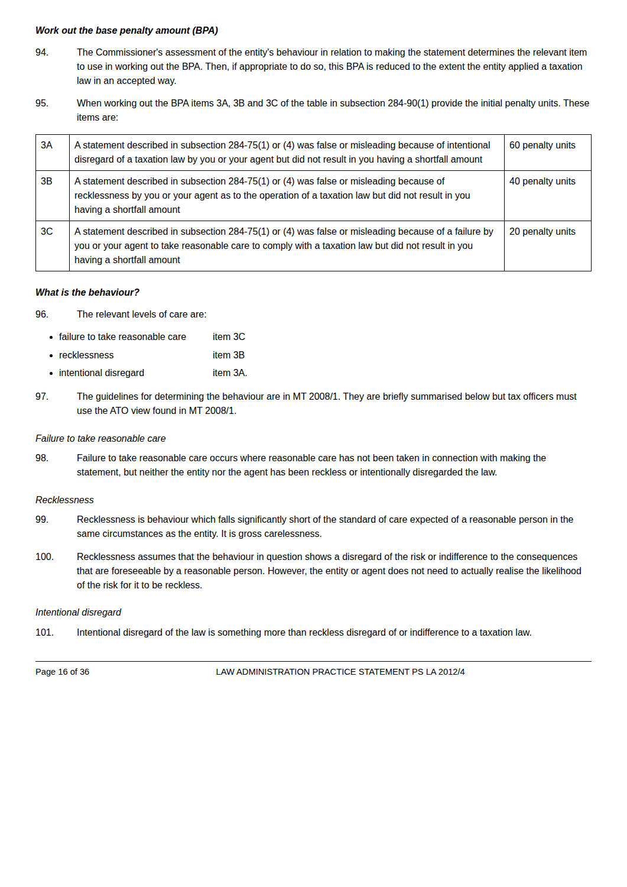Work out the base penalty amount (BPA)
94.
The Commissioner's assessment of the entity's behaviour in relation to making the statement determines the relevant item to use in working out the BPA. Then, if appropriate to do so, this BPA is reduced to the extent the entity applied a taxation law in an accepted way.
95.
When working out the BPA items 3A, 3B and 3C of the table in subsection 284-90(1) provide the initial penalty units. These items are:
| 3A | A statement described in subsection 284-75(1) or (4) was false or misleading because of intentional disregard of a taxation law by you or your agent but did not result in you having a shortfall amount | 60 penalty units |
| 3B | A statement described in subsection 284-75(1) or (4) was false or misleading because of recklessness by you or your agent as to the operation of a taxation law but did not result in you having a shortfall amount | 40 penalty units |
| 3C | A statement described in subsection 284-75(1) or (4) was false or misleading because of a failure by you or your agent to take reasonable care to comply with a taxation law but did not result in you having a shortfall amount | 20 penalty units |
What is the behaviour?
96.
The relevant levels of care are:
failure to take reasonable care item 3C
recklessness item 3B
intentional disregard item 3A.
97.
The guidelines for determining the behaviour are in MT 2008/1. They are briefly summarised below but tax officers must use the ATO view found in MT 2008/1.
Failure to take reasonable care
98.
Failure to take reasonable care occurs where reasonable care has not been taken in connection with making the statement, but neither the entity nor the agent has been reckless or intentionally disregarded the law.
Recklessness
99.
Recklessness is behaviour which falls significantly short of the standard of care expected of a reasonable person in the same circumstances as the entity. It is gross carelessness.
100.
Recklessness assumes that the behaviour in question shows a disregard of the risk or indifference to the consequences that are foreseeable by a reasonable person. However, the entity or agent does not need to actually realise the likelihood of the risk for it to be reckless.
Intentional disregard
101.
Intentional disregard of the law is something more than reckless disregard of or indifference to a taxation law.
Page 16 of 36
LAW ADMINISTRATION PRACTICE STATEMENT PS LA 2012/4